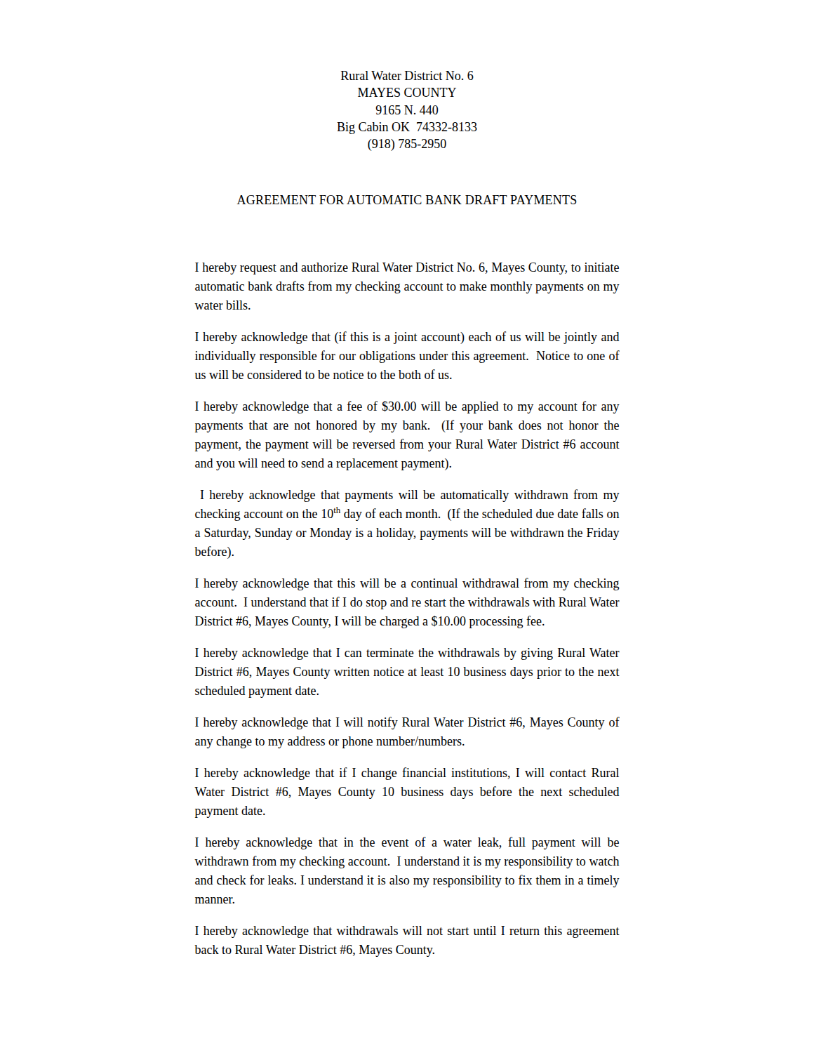Rural Water District No. 6
MAYES COUNTY
9165 N. 440
Big Cabin OK 74332-8133
(918) 785-2950
AGREEMENT FOR AUTOMATIC BANK DRAFT PAYMENTS
I hereby request and authorize Rural Water District No. 6, Mayes County, to initiate automatic bank drafts from my checking account to make monthly payments on my water bills.
I hereby acknowledge that (if this is a joint account) each of us will be jointly and individually responsible for our obligations under this agreement. Notice to one of us will be considered to be notice to the both of us.
I hereby acknowledge that a fee of $30.00 will be applied to my account for any payments that are not honored by my bank. (If your bank does not honor the payment, the payment will be reversed from your Rural Water District #6 account and you will need to send a replacement payment).
I hereby acknowledge that payments will be automatically withdrawn from my checking account on the 10th day of each month. (If the scheduled due date falls on a Saturday, Sunday or Monday is a holiday, payments will be withdrawn the Friday before).
I hereby acknowledge that this will be a continual withdrawal from my checking account. I understand that if I do stop and re start the withdrawals with Rural Water District #6, Mayes County, I will be charged a $10.00 processing fee.
I hereby acknowledge that I can terminate the withdrawals by giving Rural Water District #6, Mayes County written notice at least 10 business days prior to the next scheduled payment date.
I hereby acknowledge that I will notify Rural Water District #6, Mayes County of any change to my address or phone number/numbers.
I hereby acknowledge that if I change financial institutions, I will contact Rural Water District #6, Mayes County 10 business days before the next scheduled payment date.
I hereby acknowledge that in the event of a water leak, full payment will be withdrawn from my checking account. I understand it is my responsibility to watch and check for leaks. I understand it is also my responsibility to fix them in a timely manner.
I hereby acknowledge that withdrawals will not start until I return this agreement back to Rural Water District #6, Mayes County.